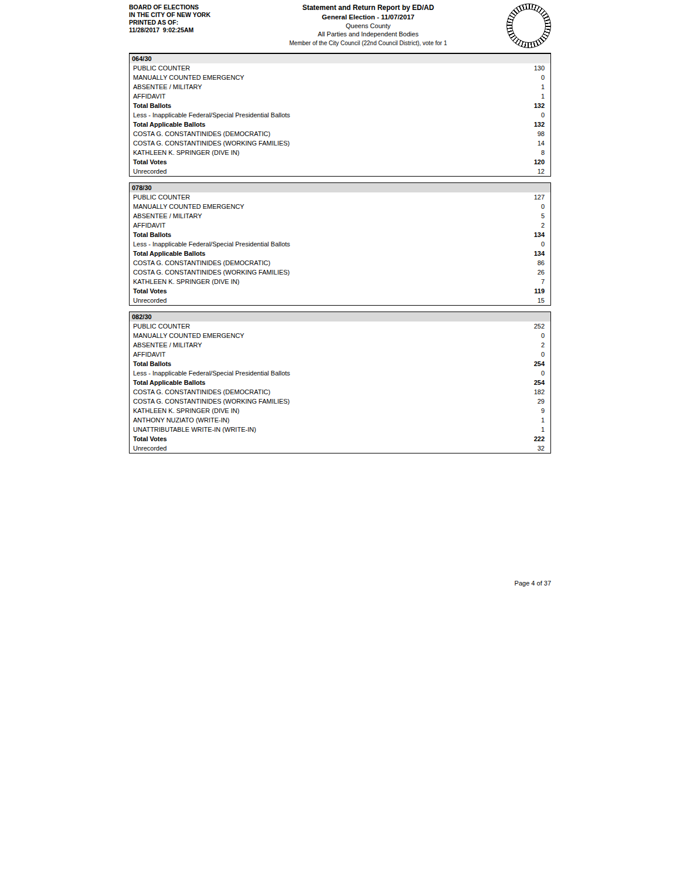BOARD OF ELECTIONS
IN THE CITY OF NEW YORK
PRINTED AS OF:
11/28/2017 9:02:25AM
Statement and Return Report by ED/AD
General Election - 11/07/2017
Queens County
All Parties and Independent Bodies
Member of the City Council (22nd Council District), vote for 1
064/30
| PUBLIC COUNTER | 130 |
| MANUALLY COUNTED EMERGENCY | 0 |
| ABSENTEE / MILITARY | 1 |
| AFFIDAVIT | 1 |
| Total Ballots | 132 |
| Less - Inapplicable Federal/Special Presidential Ballots | 0 |
| Total Applicable Ballots | 132 |
| COSTA G. CONSTANTINIDES (DEMOCRATIC) | 98 |
| COSTA G. CONSTANTINIDES (WORKING FAMILIES) | 14 |
| KATHLEEN K. SPRINGER (DIVE IN) | 8 |
| Total Votes | 120 |
| Unrecorded | 12 |
078/30
| PUBLIC COUNTER | 127 |
| MANUALLY COUNTED EMERGENCY | 0 |
| ABSENTEE / MILITARY | 5 |
| AFFIDAVIT | 2 |
| Total Ballots | 134 |
| Less - Inapplicable Federal/Special Presidential Ballots | 0 |
| Total Applicable Ballots | 134 |
| COSTA G. CONSTANTINIDES (DEMOCRATIC) | 86 |
| COSTA G. CONSTANTINIDES (WORKING FAMILIES) | 26 |
| KATHLEEN K. SPRINGER (DIVE IN) | 7 |
| Total Votes | 119 |
| Unrecorded | 15 |
082/30
| PUBLIC COUNTER | 252 |
| MANUALLY COUNTED EMERGENCY | 0 |
| ABSENTEE / MILITARY | 2 |
| AFFIDAVIT | 0 |
| Total Ballots | 254 |
| Less - Inapplicable Federal/Special Presidential Ballots | 0 |
| Total Applicable Ballots | 254 |
| COSTA G. CONSTANTINIDES (DEMOCRATIC) | 182 |
| COSTA G. CONSTANTINIDES (WORKING FAMILIES) | 29 |
| KATHLEEN K. SPRINGER (DIVE IN) | 9 |
| ANTHONY NUZIATO (WRITE-IN) | 1 |
| UNATTRIBUTABLE WRITE-IN (WRITE-IN) | 1 |
| Total Votes | 222 |
| Unrecorded | 32 |
Page 4 of 37